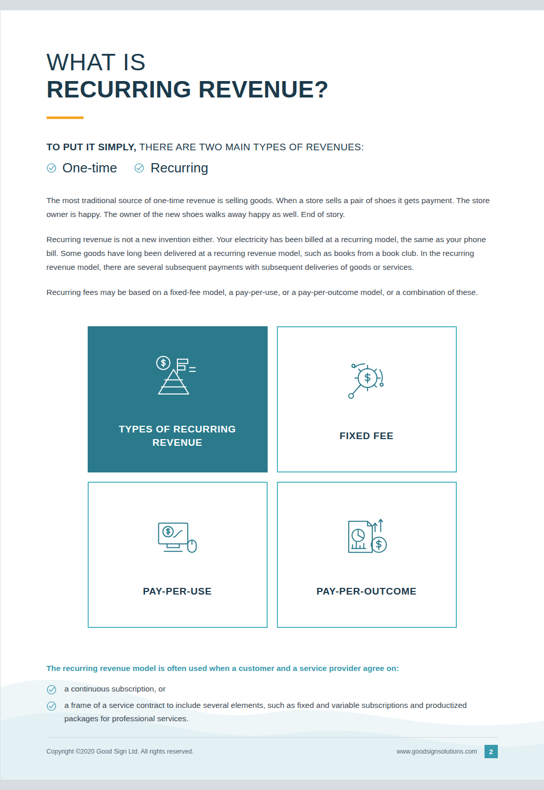WHAT ISRECURRING REVENUE?
TO PUT IT SIMPLY, THERE ARE TWO MAIN TYPES OF REVENUES:
One-time
Recurring
The most traditional source of one-time revenue is selling goods. When a store sells a pair of shoes it gets payment. The store owner is happy. The owner of the new shoes walks away happy as well. End of story.
Recurring revenue is not a new invention either. Your electricity has been billed at a recurring model, the same as your phone bill. Some goods have long been delivered at a recurring revenue model, such as books from a book club. In the recurring revenue model, there are several subsequent payments with subsequent deliveries of goods or services.
Recurring fees may be based on a fixed-fee model, a pay-per-use, or a pay-per-outcome model, or a combination of these.
TYPES OF RECURRING
REVENUE
FIXED FEE
PAY-PER-USE
PAY-PER-OUTCOME
The recurring revenue model is often used when a customer and a service provider agree on:
a continuous subscription, or
a frame of a service contract to include several elements, such as fixed and variable subscriptions and productized packages for professional services.
Copyright ©2020 Good Sign Ltd. All rights reserved.
www.goodsignsolutions.com
2